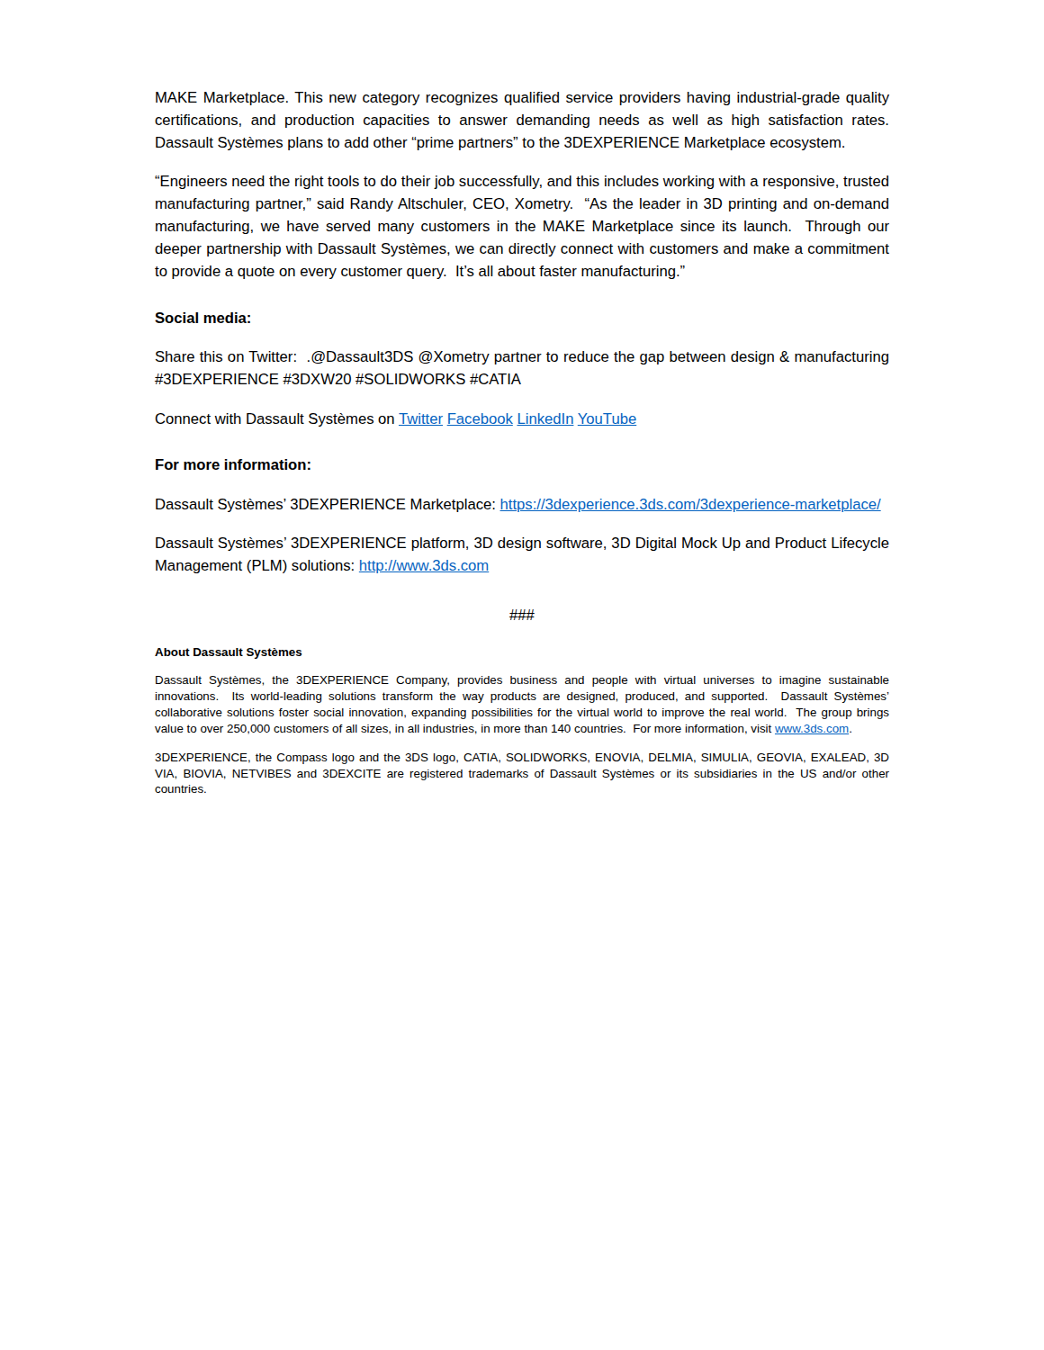MAKE Marketplace. This new category recognizes qualified service providers having industrial-grade quality certifications, and production capacities to answer demanding needs as well as high satisfaction rates. Dassault Systèmes plans to add other “prime partners” to the 3DEXPERIENCE Marketplace ecosystem.
“Engineers need the right tools to do their job successfully, and this includes working with a responsive, trusted manufacturing partner,” said Randy Altschuler, CEO, Xometry. “As the leader in 3D printing and on-demand manufacturing, we have served many customers in the MAKE Marketplace since its launch. Through our deeper partnership with Dassault Systèmes, we can directly connect with customers and make a commitment to provide a quote on every customer query. It’s all about faster manufacturing.”
Social media:
Share this on Twitter: .@Dassault3DS @Xometry partner to reduce the gap between design & manufacturing #3DEXPERIENCE #3DXW20 #SOLIDWORKS #CATIA
Connect with Dassault Systèmes on Twitter Facebook LinkedIn YouTube
For more information:
Dassault Systèmes’ 3DEXPERIENCE Marketplace: https://3dexperience.3ds.com/3dexperience-marketplace/
Dassault Systèmes’ 3DEXPERIENCE platform, 3D design software, 3D Digital Mock Up and Product Lifecycle Management (PLM) solutions: http://www.3ds.com
###
About Dassault Systèmes
Dassault Systèmes, the 3DEXPERIENCE Company, provides business and people with virtual universes to imagine sustainable innovations. Its world-leading solutions transform the way products are designed, produced, and supported. Dassault Systèmes’ collaborative solutions foster social innovation, expanding possibilities for the virtual world to improve the real world. The group brings value to over 250,000 customers of all sizes, in all industries, in more than 140 countries. For more information, visit www.3ds.com.
3DEXPERIENCE, the Compass logo and the 3DS logo, CATIA, SOLIDWORKS, ENOVIA, DELMIA, SIMULIA, GEOVIA, EXALEAD, 3D VIA, BIOVIA, NETVIBES and 3DEXCITE are registered trademarks of Dassault Systèmes or its subsidiaries in the US and/or other countries.